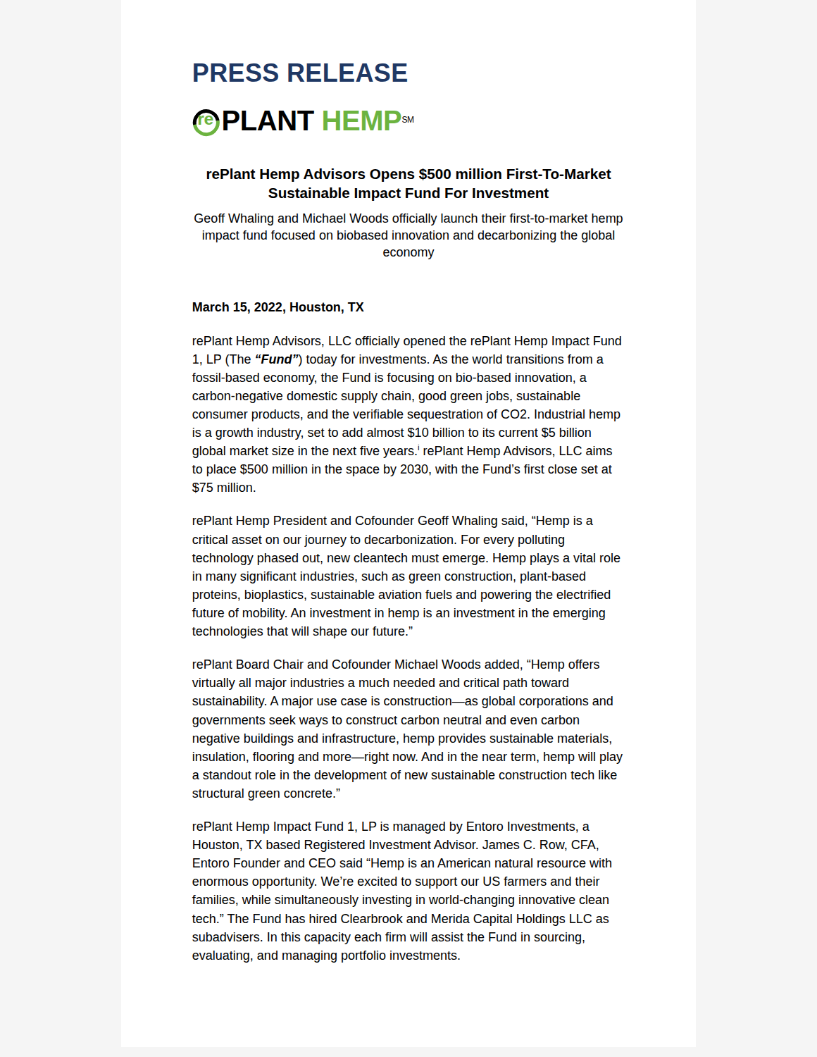PRESS RELEASE
re PLANT HEMP SM
rePlant Hemp Advisors Opens $500 million First-To-Market
Sustainable Impact Fund For Investment
Geoff Whaling and Michael Woods officially launch their first-to-market hemp impact fund focused on biobased innovation and decarbonizing the global economy
March 15, 2022, Houston, TX
rePlant Hemp Advisors, LLC officially opened the rePlant Hemp Impact Fund 1, LP (The “Fund”) today for investments. As the world transitions from a fossil-based economy, the Fund is focusing on bio-based innovation, a carbon-negative domestic supply chain, good green jobs, sustainable consumer products, and the verifiable sequestration of CO2. Industrial hemp is a growth industry, set to add almost $10 billion to its current $5 billion global market size in the next five years.i rePlant Hemp Advisors, LLC aims to place $500 million in the space by 2030, with the Fund’s first close set at $75 million.
rePlant Hemp President and Cofounder Geoff Whaling said, “Hemp is a critical asset on our journey to decarbonization. For every polluting technology phased out, new cleantech must emerge. Hemp plays a vital role in many significant industries, such as green construction, plant-based proteins, bioplastics, sustainable aviation fuels and powering the electrified future of mobility. An investment in hemp is an investment in the emerging technologies that will shape our future.”
rePlant Board Chair and Cofounder Michael Woods added, “Hemp offers virtually all major industries a much needed and critical path toward sustainability. A major use case is construction—as global corporations and governments seek ways to construct carbon neutral and even carbon negative buildings and infrastructure, hemp provides sustainable materials, insulation, flooring and more—right now. And in the near term, hemp will play a standout role in the development of new sustainable construction tech like structural green concrete.”
rePlant Hemp Impact Fund 1, LP is managed by Entoro Investments, a Houston, TX based Registered Investment Advisor. James C. Row, CFA, Entoro Founder and CEO said “Hemp is an American natural resource with enormous opportunity. We’re excited to support our US farmers and their families, while simultaneously investing in world-changing innovative clean tech.” The Fund has hired Clearbrook and Merida Capital Holdings LLC as subadvisers. In this capacity each firm will assist the Fund in sourcing, evaluating, and managing portfolio investments.